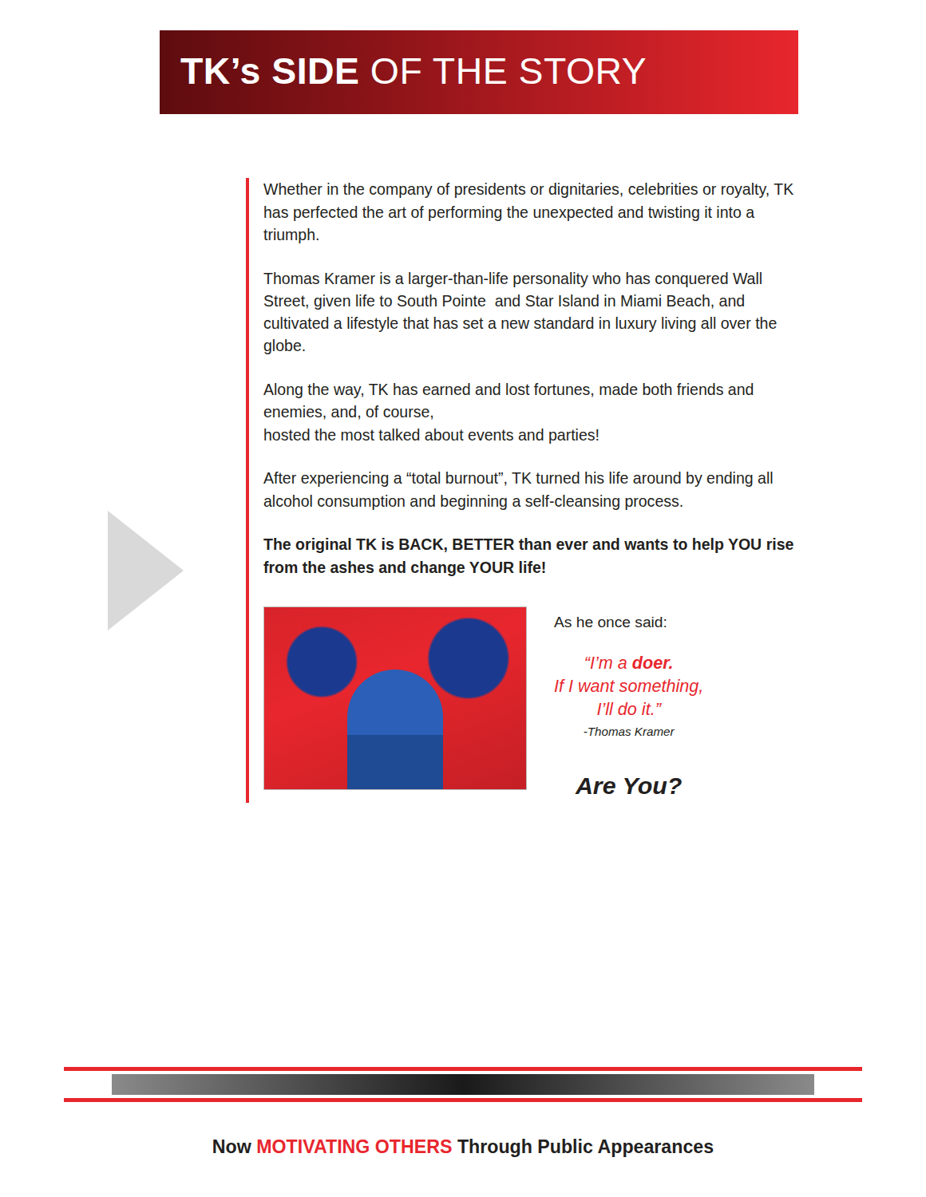TK’s SIDE OF THE STORY
Whether in the company of presidents or dignitaries, celebrities or royalty, TK has perfected the art of performing the unexpected and twisting it into a triumph.
Thomas Kramer is a larger-than-life personality who has conquered Wall Street, given life to South Pointe and Star Island in Miami Beach, and cultivated a lifestyle that has set a new standard in luxury living all over the globe.
Along the way, TK has earned and lost fortunes, made both friends and enemies, and, of course,
hosted the most talked about events and parties!
After experiencing a “total burnout”, TK turned his life around by ending all alcohol consumption and beginning a self-cleansing process.
The original TK is BACK, BETTER than ever and wants to help YOU rise from the ashes and change YOUR life!
As he once said:
“I’m a doer.
If I want something,
I’ll do it.” -Thomas Kramer
Are You?
Now MOTIVATING OTHERS Through Public Appearances